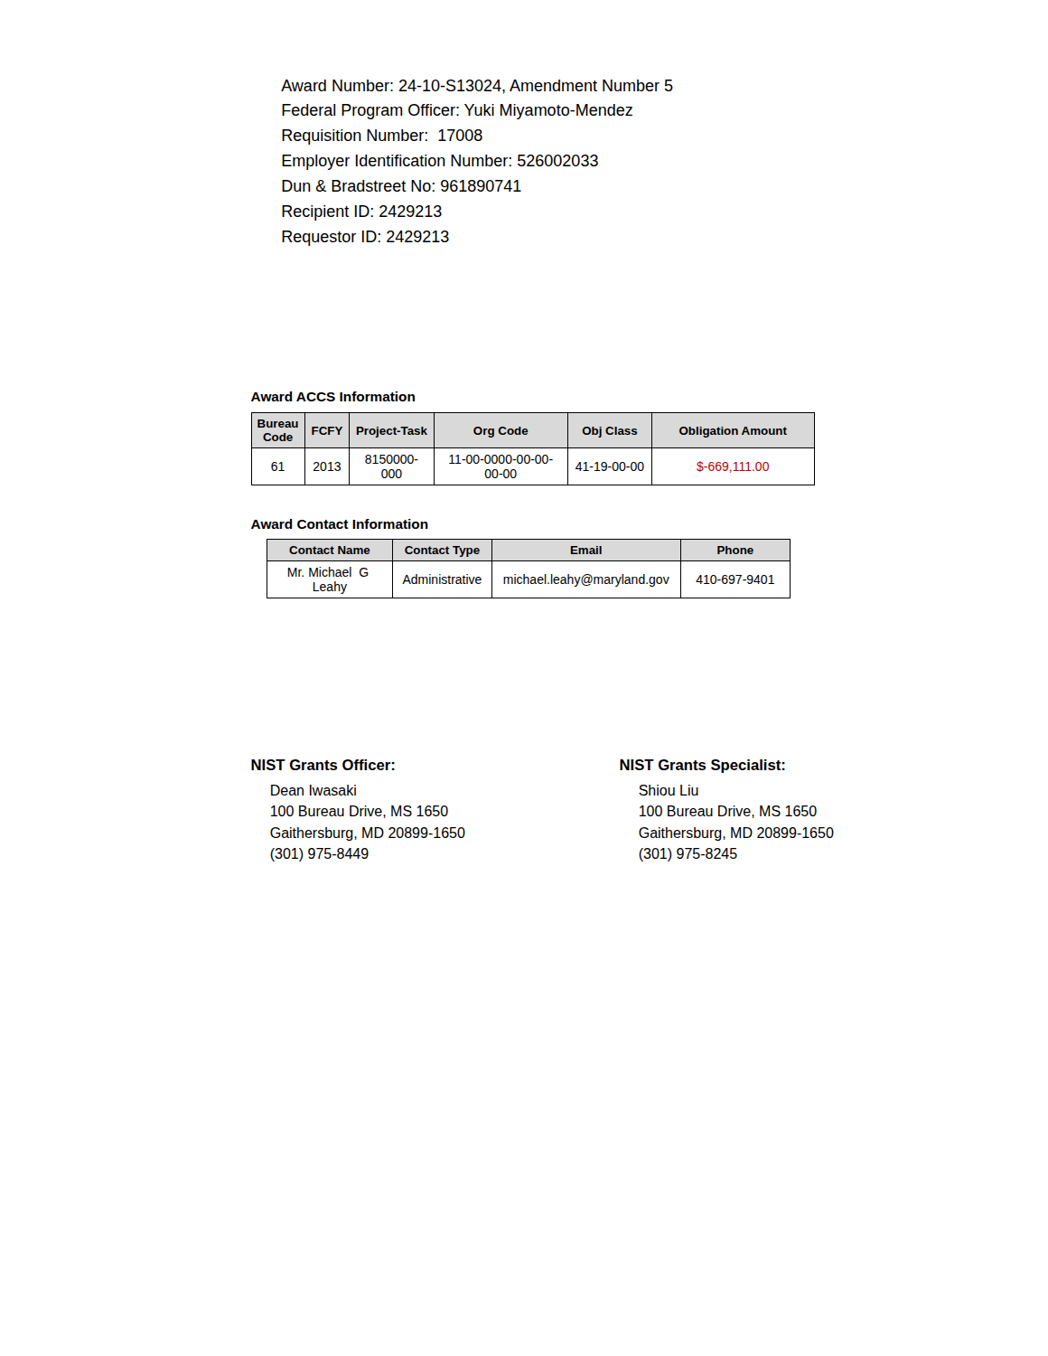Award Number: 24-10-S13024, Amendment Number 5
Federal Program Officer: Yuki Miyamoto-Mendez
Requisition Number: 17008
Employer Identification Number: 526002033
Dun & Bradstreet No: 961890741
Recipient ID: 2429213
Requestor ID: 2429213
Award ACCS Information
| Bureau Code | FCFY | Project-Task | Org Code | Obj Class | Obligation Amount |
| --- | --- | --- | --- | --- | --- |
| 61 | 2013 | 8150000-000 | 11-00-0000-00-00-00-00 | 41-19-00-00 | $-669,111.00 |
Award Contact Information
| Contact Name | Contact Type | Email | Phone |
| --- | --- | --- | --- |
| Mr. Michael G Leahy | Administrative | michael.leahy@maryland.gov | 410-697-9401 |
NIST Grants Officer:
Dean Iwasaki
100 Bureau Drive, MS 1650
Gaithersburg, MD 20899-1650
(301) 975-8449
NIST Grants Specialist:
Shiou Liu
100 Bureau Drive, MS 1650
Gaithersburg, MD 20899-1650
(301) 975-8245